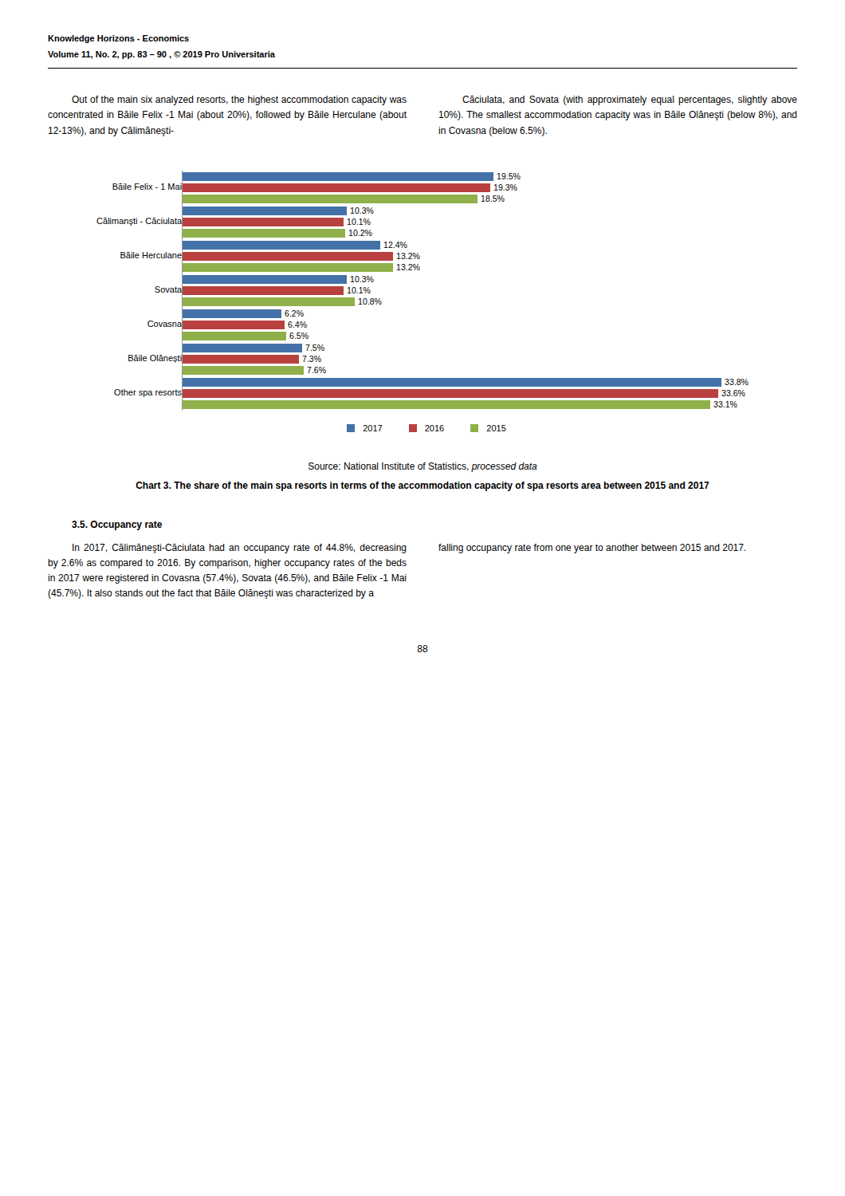Knowledge Horizons - Economics
Volume 11, No. 2, pp. 83 – 90 , © 2019 Pro Universitaria
Out of the main six analyzed resorts, the highest accommodation capacity was concentrated in Băile Felix -1 Mai (about 20%), followed by Băile Herculane (about 12-13%), and by Călimăneşti-
Căciulata, and Sovata (with approximately equal percentages, slightly above 10%). The smallest accommodation capacity was in Băile Olăneşti (below 8%), and in Covasna (below 6.5%).
| Băile Felix - 1 Mai | 19.5% 19.3% 18.5% |
| Călimanşti - Căciulata | 10.3% 10.1% 10.2% |
| Băile Herculane | 12.4% 13.2% 13.2% |
| Sovata | 10.3% 10.1% 10.8% |
| Covasna | 6.2% 6.4% 6.5% |
| Băile Olănești | 7.5% 7.3% 7.6% |
| Other spa resorts | 33.8% 33.6% 33.1% |
2017 2016 2015
Source: National Institute of Statistics, processed data
Chart 3. The share of the main spa resorts in terms of the accommodation capacity of spa resorts area between 2015 and 2017
3.5. Occupancy rate
In 2017, Călimăneşti-Căciulata had an occupancy rate of 44.8%, decreasing by 2.6% as compared to 2016. By comparison, higher occupancy rates of the beds in 2017 were registered in Covasna (57.4%), Sovata (46.5%), and Băile Felix -1 Mai (45.7%). It also stands out the fact that Băile Olăneşti was characterized by a
falling occupancy rate from one year to another between 2015 and 2017.
88